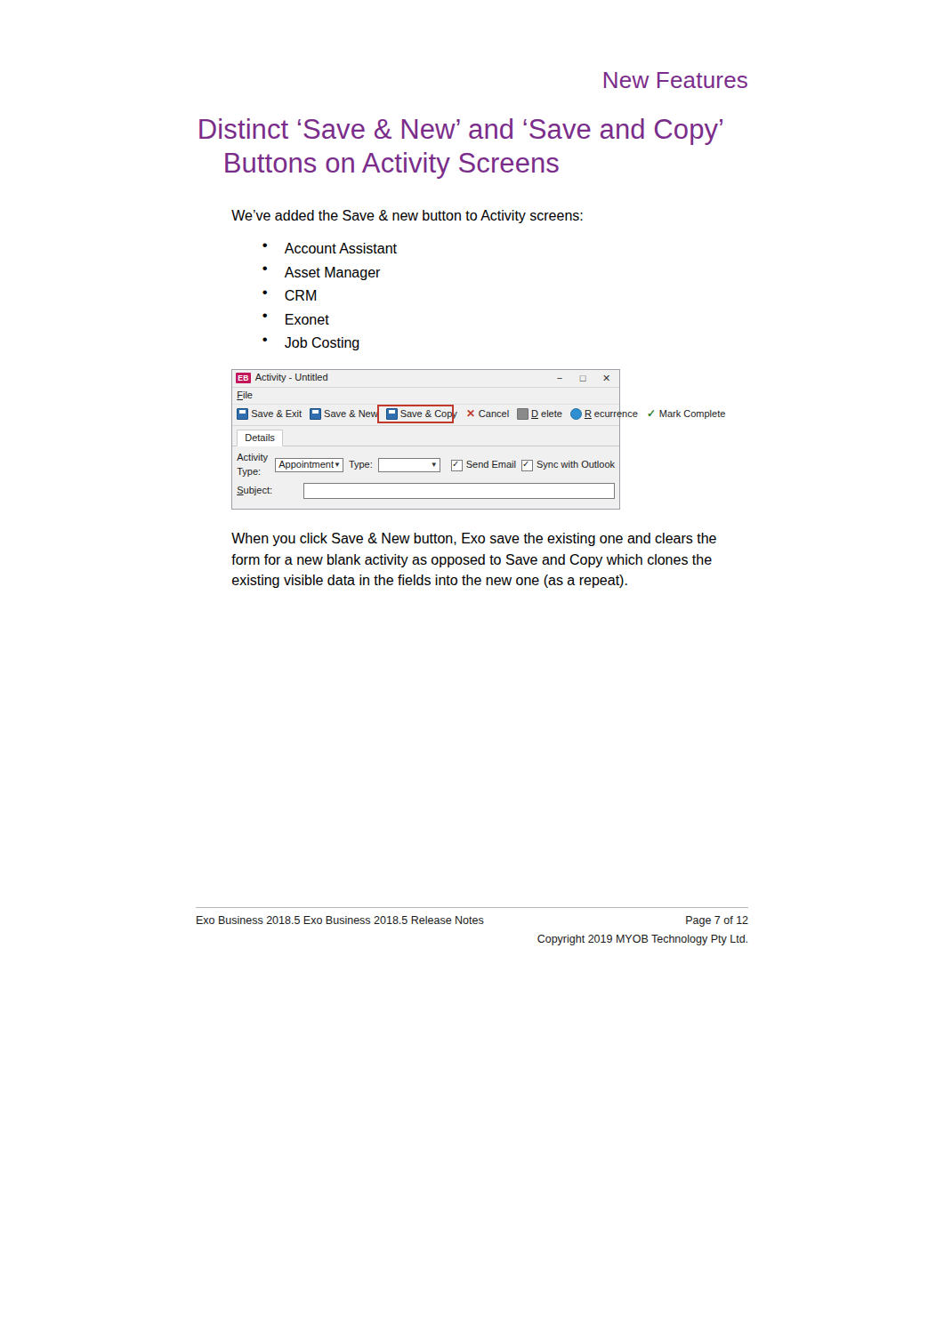New Features
Distinct ‘Save & New’ and ‘Save and Copy’Buttons on Activity Screens
We’ve added the Save & new button to Activity screens:
Account Assistant
Asset Manager
CRM
Exonet
Job Costing
EB Activity - Untitled −□✕
File
Save & Exit Save & New Save & Copy ✕Cancel Delete Recurrence ✓Mark Complete
Details
Activity Type: Appointment▼ Type: ▼ Send Email Sync with Outlook
Subject:
When you click Save & New button, Exo save the existing one and clears the form for a new blank activity as opposed to Save and Copy which clones the existing visible data in the fields into the new one (as a repeat).
Exo Business 2018.5 Exo Business 2018.5 Release Notes
Page 7 of 12
Copyright 2019 MYOB Technology Pty Ltd.